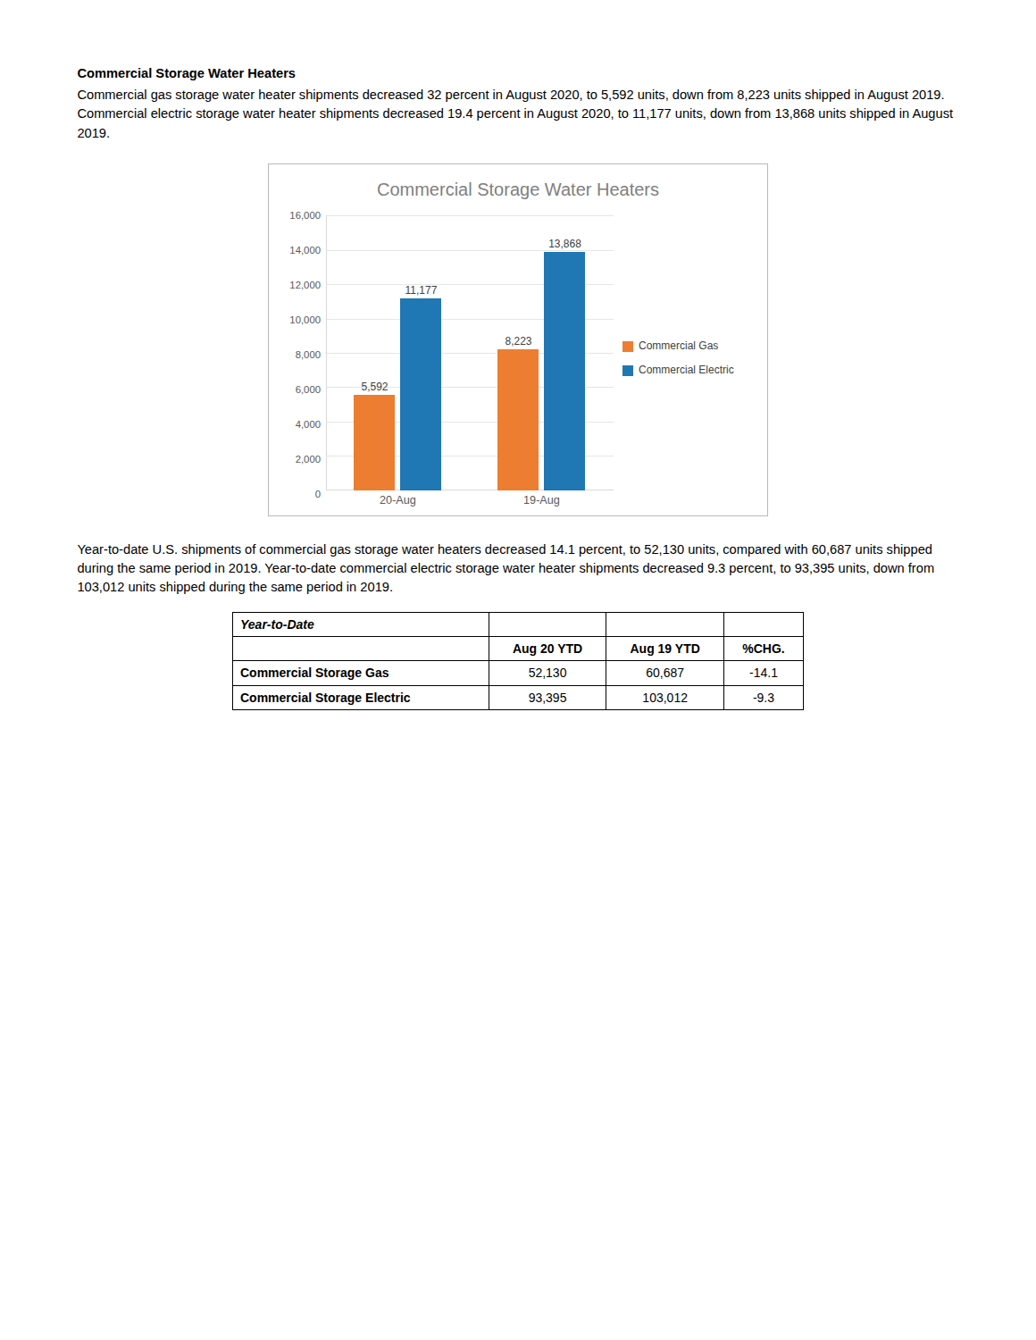Commercial Storage Water Heaters
Commercial gas storage water heater shipments decreased 32 percent in August 2020, to 5,592 units, down from 8,223 units shipped in August 2019. Commercial electric storage water heater shipments decreased 19.4 percent in August 2020, to 11,177 units, down from 13,868 units shipped in August 2019.
Commercial Storage Water Heaters
16,000 14,000 12,000 10,000 8,000 6,000 4,000 2,000 0
5,592
11,177
8,223
13,868
20-Aug 19-Aug
Commercial Gas
Commercial Electric
Year-to-date U.S. shipments of commercial gas storage water heaters decreased 14.1 percent, to 52,130 units, compared with 60,687 units shipped during the same period in 2019. Year-to-date commercial electric storage water heater shipments decreased 9.3 percent, to 93,395 units, down from 103,012 units shipped during the same period in 2019.
| Year-to-Date | | | |
| | Aug 20 YTD | Aug 19 YTD | %CHG. |
| Commercial Storage Gas | 52,130 | 60,687 | -14.1 |
| Commercial Storage Electric | 93,395 | 103,012 | -9.3 |